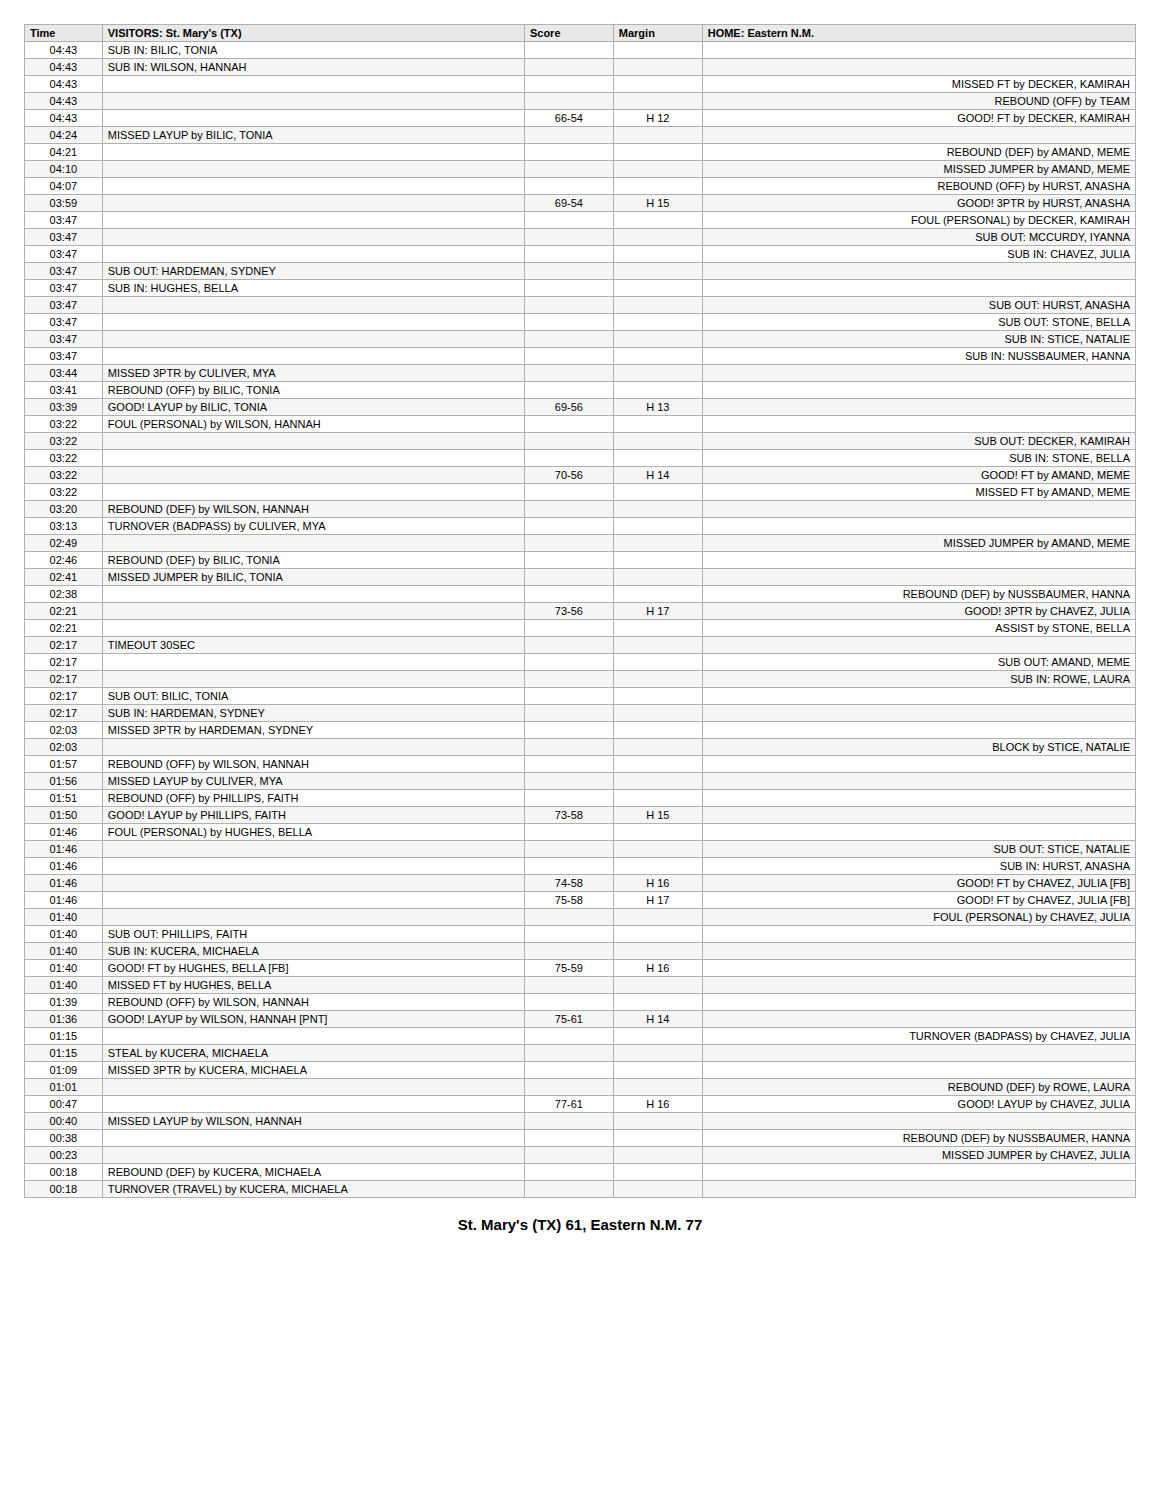| Time | VISITORS: St. Mary's (TX) | Score | Margin | HOME: Eastern N.M. |
| --- | --- | --- | --- | --- |
| 04:43 | SUB IN: BILIC, TONIA | | | |
| 04:43 | SUB IN: WILSON, HANNAH | | | |
| 04:43 | | | | MISSED FT by DECKER, KAMIRAH |
| 04:43 | | | | REBOUND (OFF) by TEAM |
| 04:43 | | 66-54 | H 12 | GOOD! FT by DECKER, KAMIRAH |
| 04:24 | MISSED LAYUP by BILIC, TONIA | | | |
| 04:21 | | | | REBOUND (DEF) by AMAND, MEME |
| 04:10 | | | | MISSED JUMPER by AMAND, MEME |
| 04:07 | | | | REBOUND (OFF) by HURST, ANASHA |
| 03:59 | | 69-54 | H 15 | GOOD! 3PTR by HURST, ANASHA |
| 03:47 | | | | FOUL (PERSONAL) by DECKER, KAMIRAH |
| 03:47 | | | | SUB OUT: MCCURDY, IYANNA |
| 03:47 | | | | SUB IN: CHAVEZ, JULIA |
| 03:47 | SUB OUT: HARDEMAN, SYDNEY | | | |
| 03:47 | SUB IN: HUGHES, BELLA | | | |
| 03:47 | | | | SUB OUT: HURST, ANASHA |
| 03:47 | | | | SUB OUT: STONE, BELLA |
| 03:47 | | | | SUB IN: STICE, NATALIE |
| 03:47 | | | | SUB IN: NUSSBAUMER, HANNA |
| 03:44 | MISSED 3PTR by CULIVER, MYA | | | |
| 03:41 | REBOUND (OFF) by BILIC, TONIA | | | |
| 03:39 | GOOD! LAYUP by BILIC, TONIA | 69-56 | H 13 | |
| 03:22 | FOUL (PERSONAL) by WILSON, HANNAH | | | |
| 03:22 | | | | SUB OUT: DECKER, KAMIRAH |
| 03:22 | | | | SUB IN: STONE, BELLA |
| 03:22 | | 70-56 | H 14 | GOOD! FT by AMAND, MEME |
| 03:22 | | | | MISSED FT by AMAND, MEME |
| 03:20 | REBOUND (DEF) by WILSON, HANNAH | | | |
| 03:13 | TURNOVER (BADPASS) by CULIVER, MYA | | | |
| 02:49 | | | | MISSED JUMPER by AMAND, MEME |
| 02:46 | REBOUND (DEF) by BILIC, TONIA | | | |
| 02:41 | MISSED JUMPER by BILIC, TONIA | | | |
| 02:38 | | | | REBOUND (DEF) by NUSSBAUMER, HANNA |
| 02:21 | | 73-56 | H 17 | GOOD! 3PTR by CHAVEZ, JULIA |
| 02:21 | | | | ASSIST by STONE, BELLA |
| 02:17 | TIMEOUT 30SEC | | | |
| 02:17 | | | | SUB OUT: AMAND, MEME |
| 02:17 | | | | SUB IN: ROWE, LAURA |
| 02:17 | SUB OUT: BILIC, TONIA | | | |
| 02:17 | SUB IN: HARDEMAN, SYDNEY | | | |
| 02:03 | MISSED 3PTR by HARDEMAN, SYDNEY | | | |
| 02:03 | | | | BLOCK by STICE, NATALIE |
| 01:57 | REBOUND (OFF) by WILSON, HANNAH | | | |
| 01:56 | MISSED LAYUP by CULIVER, MYA | | | |
| 01:51 | REBOUND (OFF) by PHILLIPS, FAITH | | | |
| 01:50 | GOOD! LAYUP by PHILLIPS, FAITH | 73-58 | H 15 | |
| 01:46 | FOUL (PERSONAL) by HUGHES, BELLA | | | |
| 01:46 | | | | SUB OUT: STICE, NATALIE |
| 01:46 | | | | SUB IN: HURST, ANASHA |
| 01:46 | | 74-58 | H 16 | GOOD! FT by CHAVEZ, JULIA [FB] |
| 01:46 | | 75-58 | H 17 | GOOD! FT by CHAVEZ, JULIA [FB] |
| 01:40 | | | | FOUL (PERSONAL) by CHAVEZ, JULIA |
| 01:40 | SUB OUT: PHILLIPS, FAITH | | | |
| 01:40 | SUB IN: KUCERA, MICHAELA | | | |
| 01:40 | GOOD! FT by HUGHES, BELLA [FB] | 75-59 | H 16 | |
| 01:40 | MISSED FT by HUGHES, BELLA | | | |
| 01:39 | REBOUND (OFF) by WILSON, HANNAH | | | |
| 01:36 | GOOD! LAYUP by WILSON, HANNAH [PNT] | 75-61 | H 14 | |
| 01:15 | | | | TURNOVER (BADPASS) by CHAVEZ, JULIA |
| 01:15 | STEAL by KUCERA, MICHAELA | | | |
| 01:09 | MISSED 3PTR by KUCERA, MICHAELA | | | |
| 01:01 | | | | REBOUND (DEF) by ROWE, LAURA |
| 00:47 | | 77-61 | H 16 | GOOD! LAYUP by CHAVEZ, JULIA |
| 00:40 | MISSED LAYUP by WILSON, HANNAH | | | |
| 00:38 | | | | REBOUND (DEF) by NUSSBAUMER, HANNA |
| 00:23 | | | | MISSED JUMPER by CHAVEZ, JULIA |
| 00:18 | REBOUND (DEF) by KUCERA, MICHAELA | | | |
| 00:18 | TURNOVER (TRAVEL) by KUCERA, MICHAELA | | | |
St. Mary's (TX) 61, Eastern N.M. 77